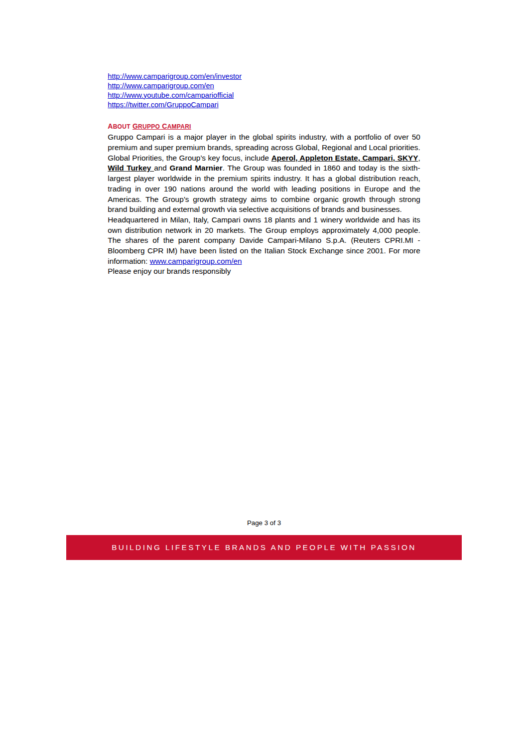http://www.camparigroup.com/en/investor http://www.camparigroup.com/en http://www.youtube.com/campariofficial https://twitter.com/GruppoCampari
ABOUT GRUPPO CAMPARI
Gruppo Campari is a major player in the global spirits industry, with a portfolio of over 50 premium and super premium brands, spreading across Global, Regional and Local priorities. Global Priorities, the Group’s key focus, include Aperol, Appleton Estate, Campari, SKYY, Wild Turkey and Grand Marnier. The Group was founded in 1860 and today is the sixth-largest player worldwide in the premium spirits industry. It has a global distribution reach, trading in over 190 nations around the world with leading positions in Europe and the Americas. The Group’s growth strategy aims to combine organic growth through strong brand building and external growth via selective acquisitions of brands and businesses.
Headquartered in Milan, Italy, Campari owns 18 plants and 1 winery worldwide and has its own distribution network in 20 markets. The Group employs approximately 4,000 people. The shares of the parent company Davide Campari-Milano S.p.A. (Reuters CPRI.MI - Bloomberg CPR IM) have been listed on the Italian Stock Exchange since 2001. For more information: www.camparigroup.com/en
Please enjoy our brands responsibly
Page 3 of 3
BUILDING LIFESTYLE BRANDS AND PEOPLE WITH PASSION